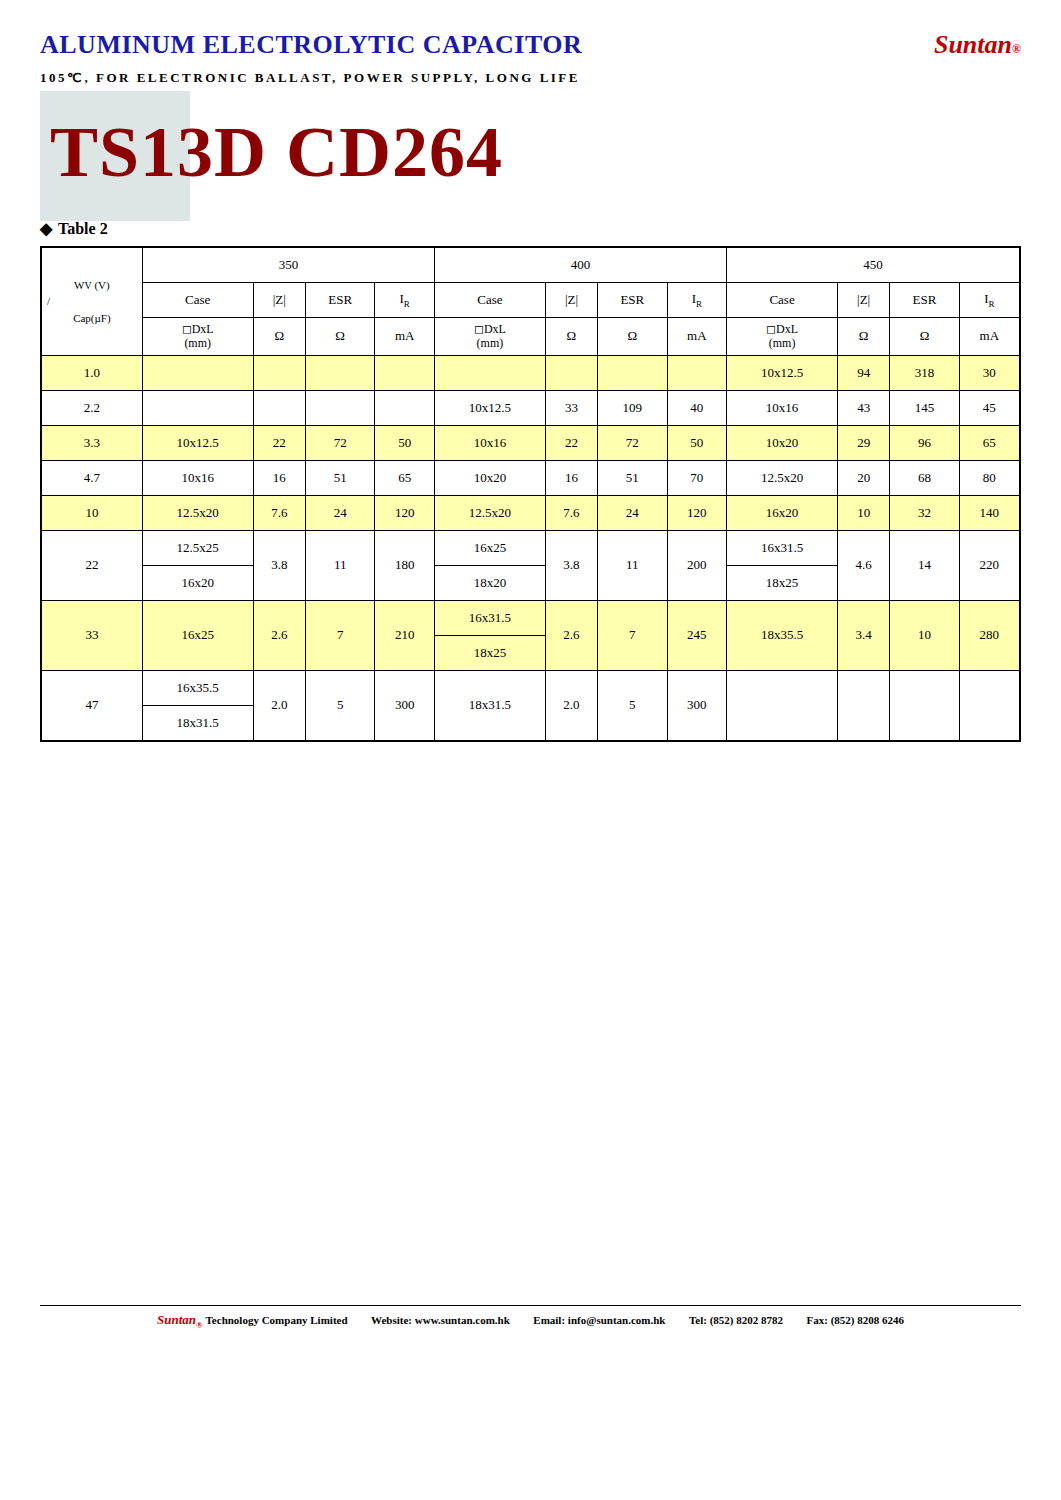ALUMINUM ELECTROLYTIC CAPACITOR
Suntan®
105℃, FOR ELECTRONIC BALLAST, POWER SUPPLY, LONG LIFE
TS13D CD264
◆Table 2
| W V (V) / Cap(µF) | 350 | 400 | 450 |
| --- | --- | --- | --- |
| Case | /Z/ | ESR | I R | Case | /Z/ | ESR | I R | Case | /Z/ | ESR | I R |
| ◻DxL (mm) | Ω | Ω | mA | ◻DxL (mm) | Ω | Ω | mA | ◻DxL (mm) | Ω | Ω | mA |
| 1.0 | | | | | | | | | 10x12.5 | 94 | 318 | 30 |
| 2.2 | | | | | 10x12.5 | 33 | 109 | 40 | 10x16 | 43 | 145 | 45 |
| 3.3 | 10x12.5 | 22 | 72 | 50 | 10x16 | 22 | 72 | 50 | 10x20 | 29 | 96 | 65 |
| 4.7 | 10x16 | 16 | 51 | 65 | 10x20 | 16 | 51 | 70 | 12.5x20 | 20 | 68 | 80 |
| 10 | 12.5x20 | 7.6 | 24 | 120 | 12.5x20 | 7.6 | 24 | 120 | 16x20 | 10 | 32 | 140 |
| 22 | 12.5x25 | 3.8 | 11 | 180 | 16x25 | 3.8 | 11 | 200 | 16x31.5 | 4.6 | 14 | 220 |
| 16x20 | 18x20 | 18x25 |
| 33 | 16x25 | 2.6 | 7 | 210 | 16x31.5 | 2.6 | 7 | 245 | 18x35.5 | 3.4 | 10 | 280 |
| 18x25 |
| 47 | 16x35.5 | 2.0 | 5 | 300 | 18x31.5 | 2.0 | 5 | 300 | | | | |
| 18x31.5 |
Suntan® Technology Company Limited Website: www.suntan.com.hk Email: info@suntan.com.hk Tel: (852) 8202 8782 Fax: (852) 8208 6246